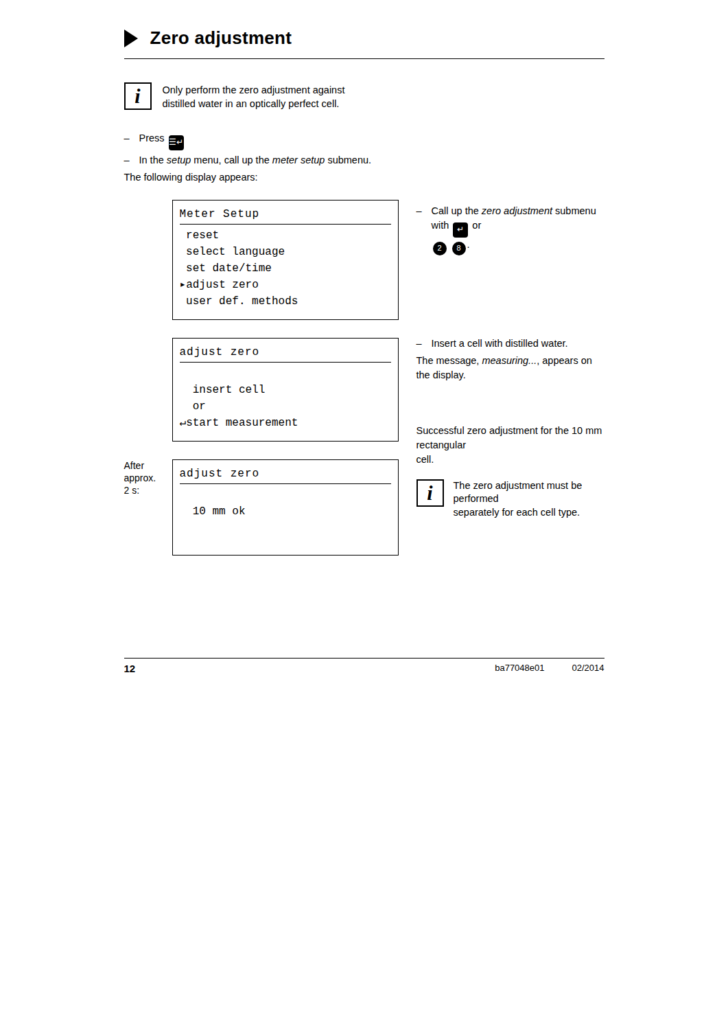Zero adjustment
i
Only perform the zero adjustment against
distilled water in an optically perfect cell.
– Press ☰↵
– In the setup menu, call up the meter setup submenu.
The following display appears:
Meter Setup
reset
select language
set date/time
▸adjust zero
user def. methods
adjust zero
insert cell
or
↵start measurement
After approx.
2 s:
adjust zero
10 mm ok
– Call up the zero adjustment submenu with ↵ or
2 8.
– Insert a cell with distilled water.
The message, measuring..., appears on the display.
Successful zero adjustment for the 10 mm rectangular
cell.
i
The zero adjustment must be performed
separately for each cell type.
12
ba77048e01 02/2014